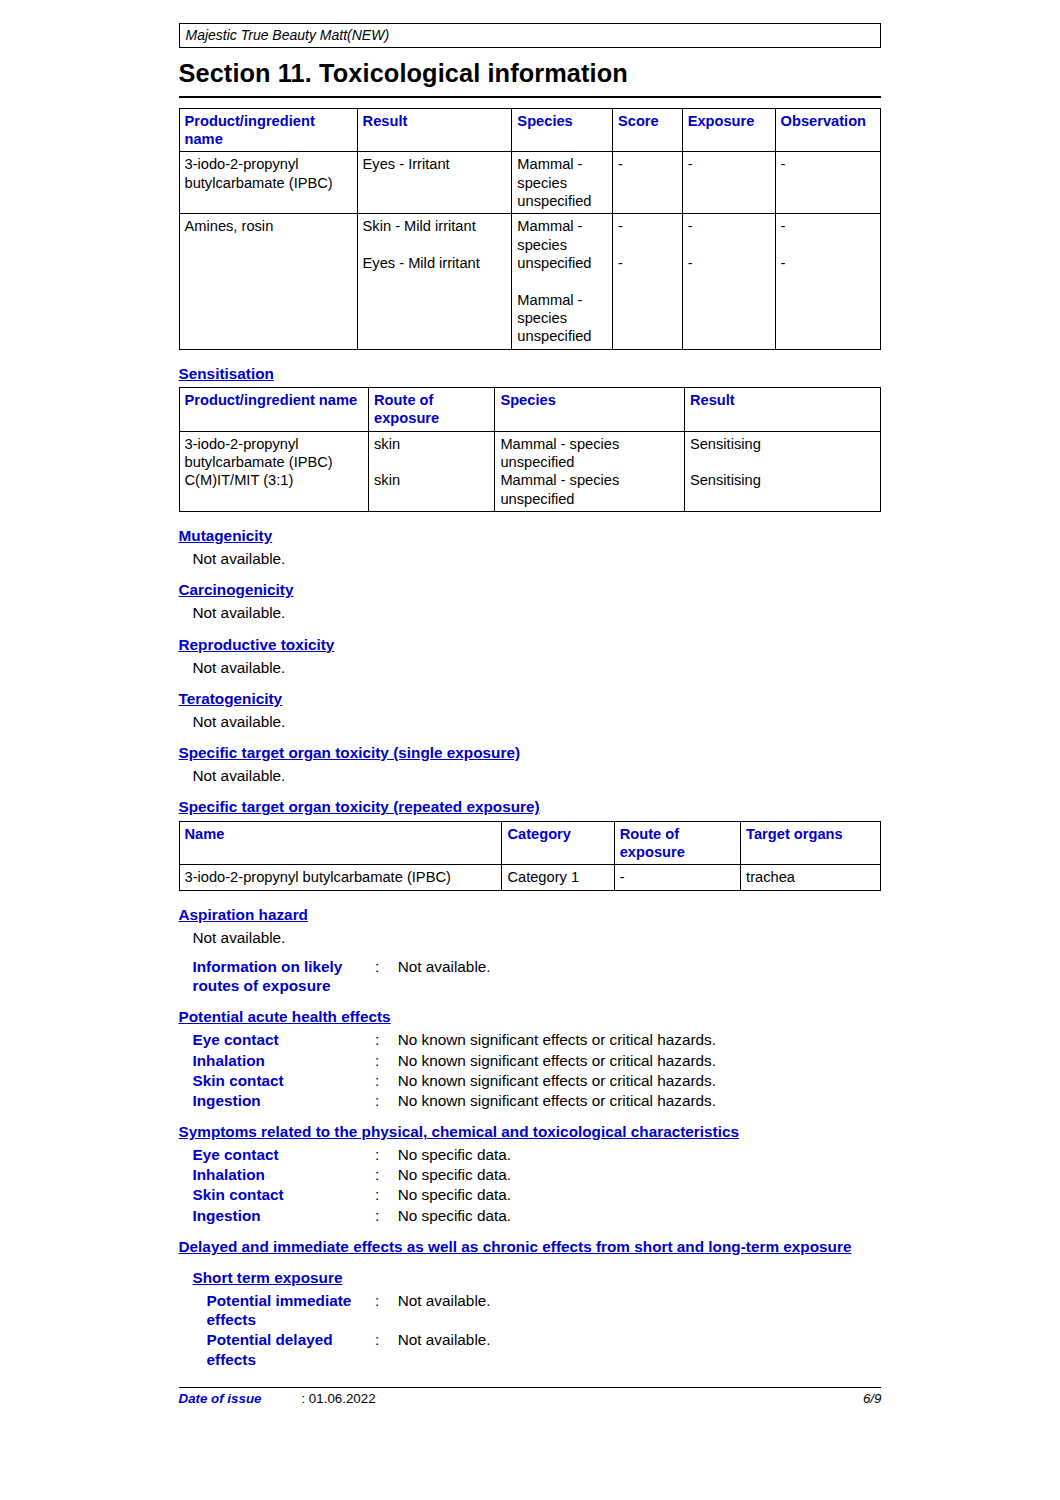Majestic True Beauty Matt(NEW)
Section 11. Toxicological information
| Product/ingredient name | Result | Species | Score | Exposure | Observation |
| --- | --- | --- | --- | --- | --- |
| 3-iodo-2-propynyl butylcarbamate (IPBC) | Eyes - Irritant | Mammal - species unspecified | - | - | - |
| Amines, rosin | Skin - Mild irritant Eyes - Mild irritant | Mammal - species unspecified Mammal - species unspecified | - - | - - | - - |
Sensitisation
| Product/ingredient name | Route of exposure | Species | Result |
| --- | --- | --- | --- |
| 3-iodo-2-propynyl butylcarbamate (IPBC) C(M)IT/MIT (3:1) | skin skin | Mammal - species unspecified Mammal - species unspecified | Sensitising Sensitising |
Mutagenicity
Not available.
Carcinogenicity
Not available.
Reproductive toxicity
Not available.
Teratogenicity
Not available.
Specific target organ toxicity (single exposure)
Not available.
Specific target organ toxicity (repeated exposure)
| Name | Category | Route of exposure | Target organs |
| --- | --- | --- | --- |
| 3-iodo-2-propynyl butylcarbamate (IPBC) | Category 1 | - | trachea |
Aspiration hazard
Not available.
Information on likely routes of exposure
:
Not available.
Potential acute health effects
Eye contact
:
No known significant effects or critical hazards.
Inhalation
:
No known significant effects or critical hazards.
Skin contact
:
No known significant effects or critical hazards.
Ingestion
:
No known significant effects or critical hazards.
Symptoms related to the physical, chemical and toxicological characteristics
Eye contact
:
No specific data.
Inhalation
:
No specific data.
Skin contact
:
No specific data.
Ingestion
:
No specific data.
Delayed and immediate effects as well as chronic effects from short and long-term exposure
Short term exposure
Potential immediate effects
:
Not available.
Potential delayed effects
:
Not available.
Date of issue
: 01.06.2022
6/9